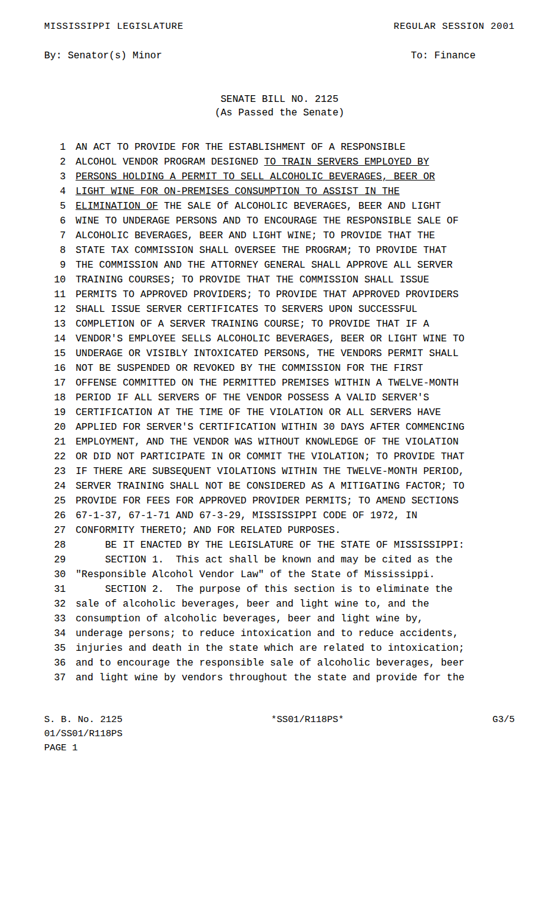MISSISSIPPI LEGISLATURE REGULAR SESSION 2001
By: Senator(s) Minor To: Finance
SENATE BILL NO. 2125
(As Passed the Senate)
AN ACT TO PROVIDE FOR THE ESTABLISHMENT OF A RESPONSIBLE
ALCOHOL VENDOR PROGRAM DESIGNED TO TRAIN SERVERS EMPLOYED BY
PERSONS HOLDING A PERMIT TO SELL ALCOHOLIC BEVERAGES, BEER OR
LIGHT WINE FOR ON-PREMISES CONSUMPTION TO ASSIST IN THE
ELIMINATION OF THE SALE Of ALCOHOLIC BEVERAGES, BEER AND LIGHT
WINE TO UNDERAGE PERSONS AND TO ENCOURAGE THE RESPONSIBLE SALE OF
ALCOHOLIC BEVERAGES, BEER AND LIGHT WINE; TO PROVIDE THAT THE
STATE TAX COMMISSION SHALL OVERSEE THE PROGRAM; TO PROVIDE THAT
THE COMMISSION AND THE ATTORNEY GENERAL SHALL APPROVE ALL SERVER
TRAINING COURSES; TO PROVIDE THAT THE COMMISSION SHALL ISSUE
PERMITS TO APPROVED PROVIDERS; TO PROVIDE THAT APPROVED PROVIDERS
SHALL ISSUE SERVER CERTIFICATES TO SERVERS UPON SUCCESSFUL
COMPLETION OF A SERVER TRAINING COURSE; TO PROVIDE THAT IF A
VENDOR'S EMPLOYEE SELLS ALCOHOLIC BEVERAGES, BEER OR LIGHT WINE TO
UNDERAGE OR VISIBLY INTOXICATED PERSONS, THE VENDORS PERMIT SHALL
NOT BE SUSPENDED OR REVOKED BY THE COMMISSION FOR THE FIRST
OFFENSE COMMITTED ON THE PERMITTED PREMISES WITHIN A TWELVE-MONTH
PERIOD IF ALL SERVERS OF THE VENDOR POSSESS A VALID SERVER'S
CERTIFICATION AT THE TIME OF THE VIOLATION OR ALL SERVERS HAVE
APPLIED FOR SERVER'S CERTIFICATION WITHIN 30 DAYS AFTER COMMENCING
EMPLOYMENT, AND THE VENDOR WAS WITHOUT KNOWLEDGE OF THE VIOLATION
OR DID NOT PARTICIPATE IN OR COMMIT THE VIOLATION; TO PROVIDE THAT
IF THERE ARE SUBSEQUENT VIOLATIONS WITHIN THE TWELVE-MONTH PERIOD,
SERVER TRAINING SHALL NOT BE CONSIDERED AS A MITIGATING FACTOR; TO
PROVIDE FOR FEES FOR APPROVED PROVIDER PERMITS; TO AMEND SECTIONS
67-1-37, 67-1-71 AND 67-3-29, MISSISSIPPI CODE OF 1972, IN
CONFORMITY THERETO; AND FOR RELATED PURPOSES.
BE IT ENACTED BY THE LEGISLATURE OF THE STATE OF MISSISSIPPI:
SECTION 1. This act shall be known and may be cited as the
"Responsible Alcohol Vendor Law" of the State of Mississippi.
SECTION 2. The purpose of this section is to eliminate the
sale of alcoholic beverages, beer and light wine to, and the
consumption of alcoholic beverages, beer and light wine by,
underage persons; to reduce intoxication and to reduce accidents,
injuries and death in the state which are related to intoxication;
and to encourage the responsible sale of alcoholic beverages, beer
and light wine by vendors throughout the state and provide for the
S. B. No. 2125 01/SS01/R118PS PAGE 1 *SS01/R118PS* G3/5